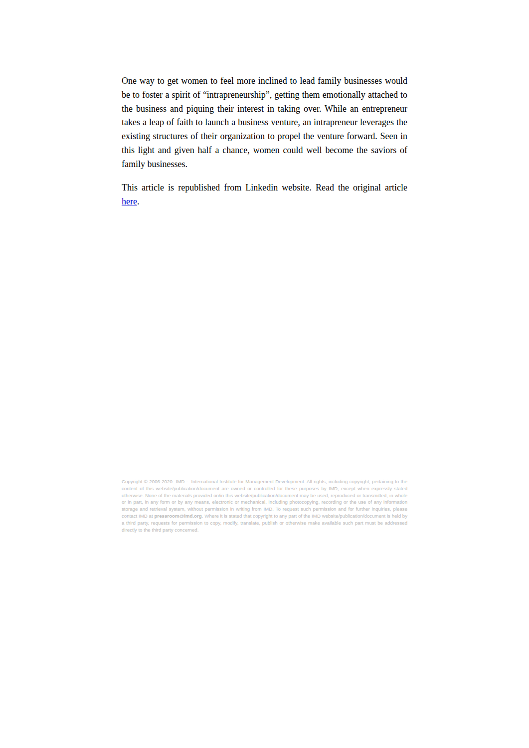One way to get women to feel more inclined to lead family businesses would be to foster a spirit of “intrapreneurship”, getting them emotionally attached to the business and piquing their interest in taking over. While an entrepreneur takes a leap of faith to launch a business venture, an intrapreneur leverages the existing structures of their organization to propel the venture forward. Seen in this light and given half a chance, women could well become the saviors of family businesses.
This article is republished from Linkedin website. Read the original article here.
Copyright © 2006-2020 IMD - International Institute for Management Development. All rights, including copyright, pertaining to the content of this website/publication/document are owned or controlled for these purposes by IMD, except when expressly stated otherwise. None of the materials provided on/in this website/publication/document may be used, reproduced or transmitted, in whole or in part, in any form or by any means, electronic or mechanical, including photocopying, recording or the use of any information storage and retrieval system, without permission in writing from IMD. To request such permission and for further inquiries, please contact IMD at pressroom@imd.org. Where it is stated that copyright to any part of the IMD website/publication/document is held by a third party, requests for permission to copy, modify, translate, publish or otherwise make available such part must be addressed directly to the third party concerned.